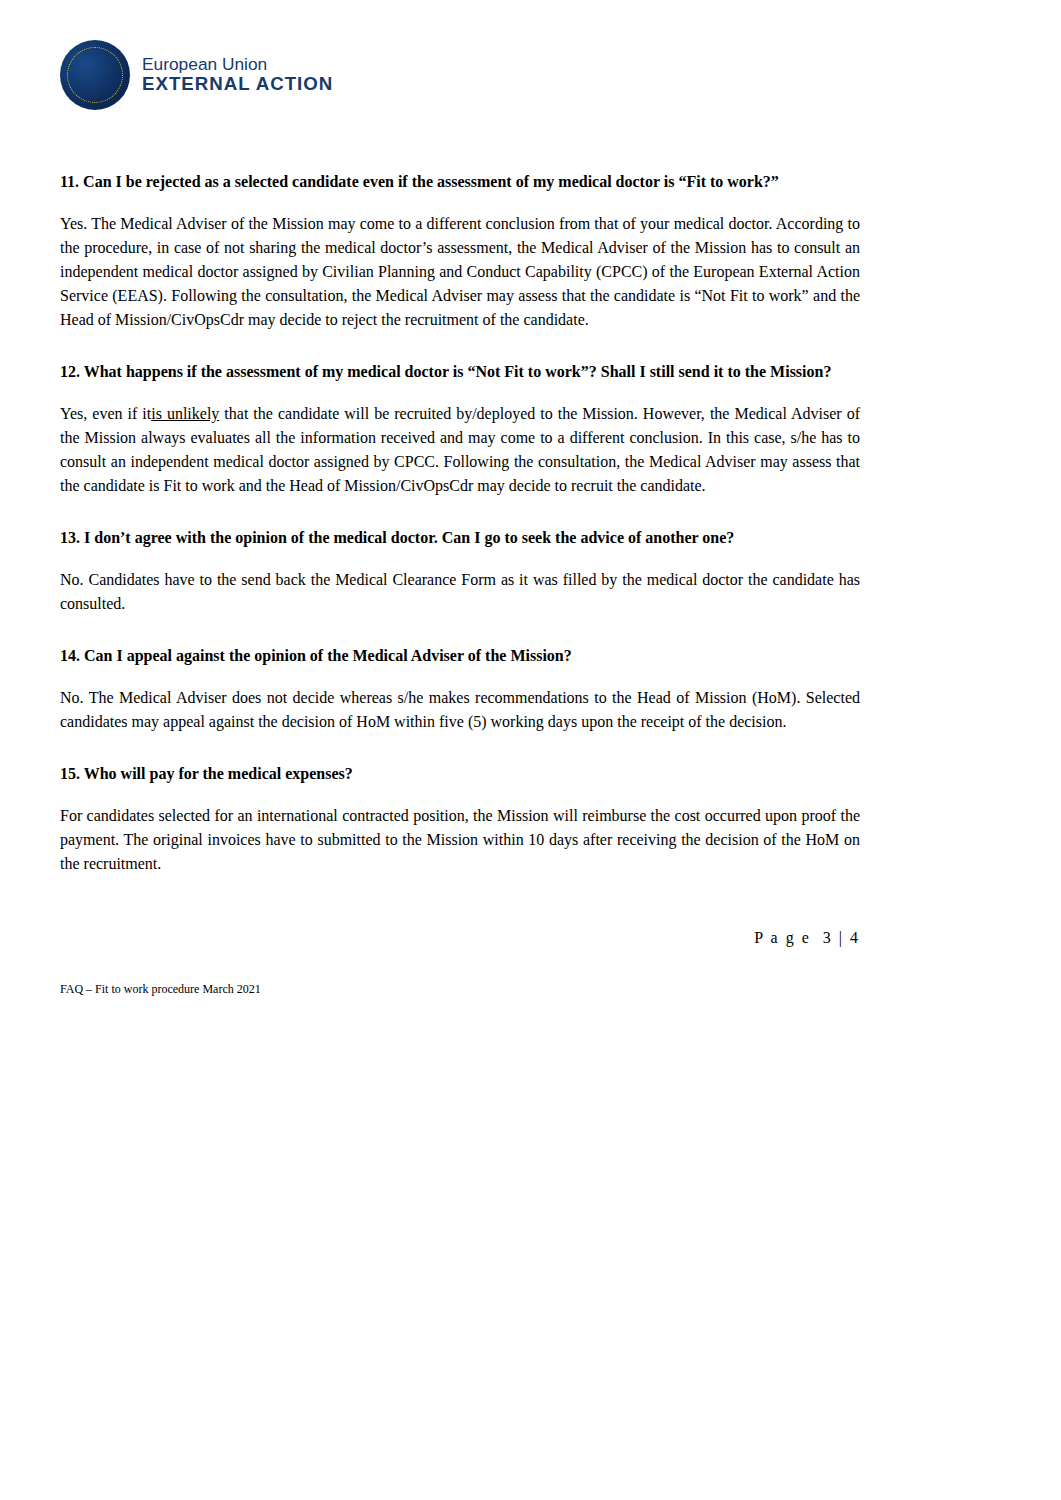European Union
EXTERNAL ACTION
11. Can I be rejected as a selected candidate even if the assessment of my medical doctor is “Fit to work?”
Yes. The Medical Adviser of the Mission may come to a different conclusion from that of your medical doctor. According to the procedure, in case of not sharing the medical doctor’s assessment, the Medical Adviser of the Mission has to consult an independent medical doctor assigned by Civilian Planning and Conduct Capability (CPCC) of the European External Action Service (EEAS). Following the consultation, the Medical Adviser may assess that the candidate is “Not Fit to work” and the Head of Mission/CivOpsCdr may decide to reject the recruitment of the candidate.
12. What happens if the assessment of my medical doctor is “Not Fit to work”? Shall I still send it to the Mission?
Yes, even if itis unlikely that the candidate will be recruited by/deployed to the Mission. However, the Medical Adviser of the Mission always evaluates all the information received and may come to a different conclusion. In this case, s/he has to consult an independent medical doctor assigned by CPCC. Following the consultation, the Medical Adviser may assess that the candidate is Fit to work and the Head of Mission/CivOpsCdr may decide to recruit the candidate.
13. I don’t agree with the opinion of the medical doctor. Can I go to seek the advice of another one?
No. Candidates have to the send back the Medical Clearance Form as it was filled by the medical doctor the candidate has consulted.
14. Can I appeal against the opinion of the Medical Adviser of the Mission?
No. The Medical Adviser does not decide whereas s/he makes recommendations to the Head of Mission (HoM). Selected candidates may appeal against the decision of HoM within five (5) working days upon the receipt of the decision.
15. Who will pay for the medical expenses?
For candidates selected for an international contracted position, the Mission will reimburse the cost occurred upon proof the payment. The original invoices have to submitted to the Mission within 10 days after receiving the decision of the HoM on the recruitment.
P a g e 3 | 4
FAQ – Fit to work procedure March 2021